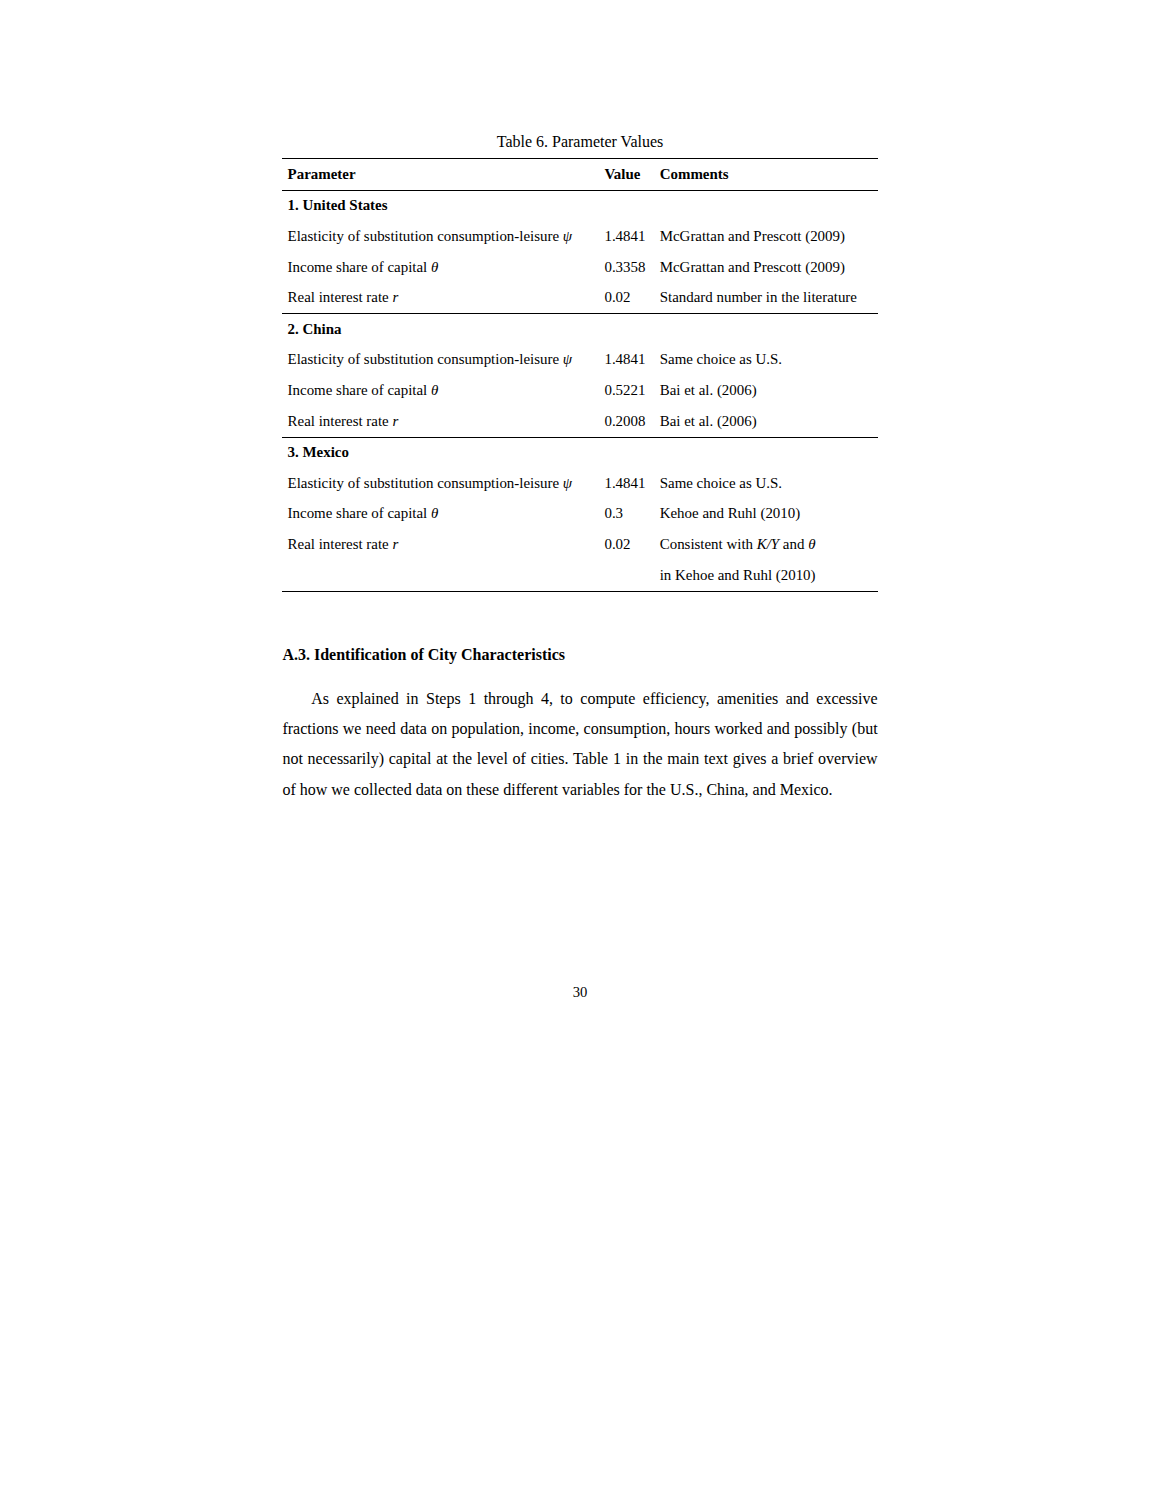Table 6. Parameter Values
| Parameter | Value | Comments |
| --- | --- | --- |
| 1. United States | | |
| Elasticity of substitution consumption-leisure ψ | 1.4841 | McGrattan and Prescott (2009) |
| Income share of capital θ | 0.3358 | McGrattan and Prescott (2009) |
| Real interest rate r | 0.02 | Standard number in the literature |
| 2. China | | |
| Elasticity of substitution consumption-leisure ψ | 1.4841 | Same choice as U.S. |
| Income share of capital θ | 0.5221 | Bai et al. (2006) |
| Real interest rate r | 0.2008 | Bai et al. (2006) |
| 3. Mexico | | |
| Elasticity of substitution consumption-leisure ψ | 1.4841 | Same choice as U.S. |
| Income share of capital θ | 0.3 | Kehoe and Ruhl (2010) |
| Real interest rate r | 0.02 | Consistent with K/Y and θ |
| | | in Kehoe and Ruhl (2010) |
A.3. Identification of City Characteristics
As explained in Steps 1 through 4, to compute efficiency, amenities and excessive fractions we need data on population, income, consumption, hours worked and possibly (but not necessarily) capital at the level of cities. Table 1 in the main text gives a brief overview of how we collected data on these different variables for the U.S., China, and Mexico.
30